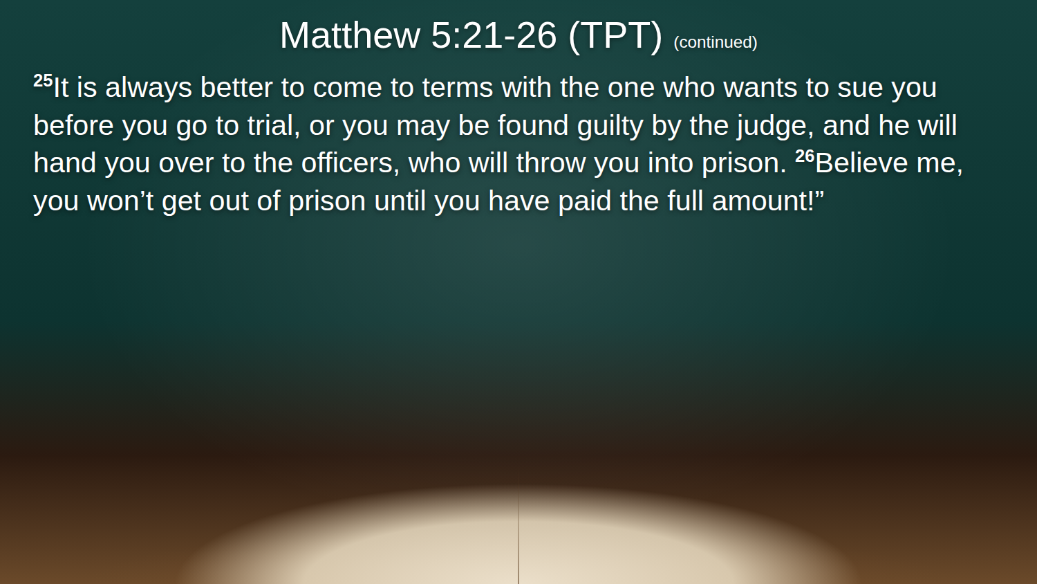Matthew 5:21-26 (TPT) (continued)
25It is always better to come to terms with the one who wants to sue you before you go to trial, or you may be found guilty by the judge, and he will hand you over to the officers, who will throw you into prison. 26Believe me, you won’t get out of prison until you have paid the full amount!”